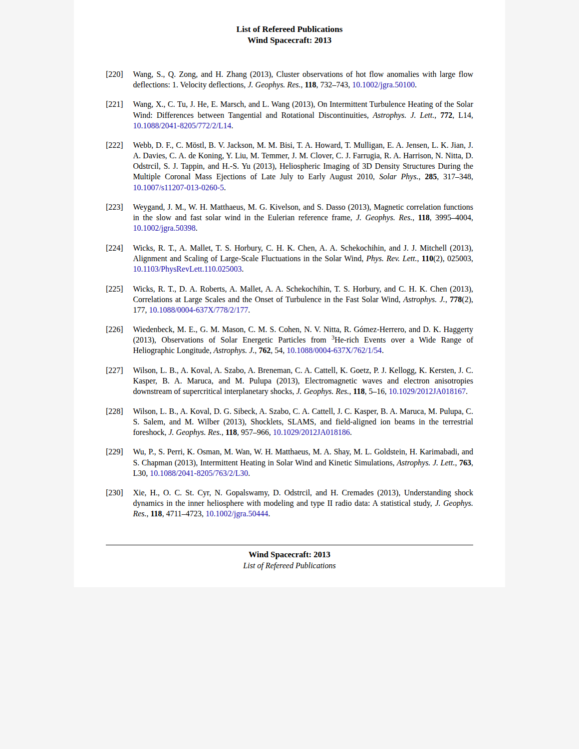List of Refereed Publications Wind Spacecraft: 2013
[220] Wang, S., Q. Zong, and H. Zhang (2013), Cluster observations of hot flow anomalies with large flow deflections: 1. Velocity deflections, J. Geophys. Res., 118, 732–743, 10.1002/jgra.50100.
[221] Wang, X., C. Tu, J. He, E. Marsch, and L. Wang (2013), On Intermittent Turbulence Heating of the Solar Wind: Differences between Tangential and Rotational Discontinuities, Astrophys. J. Lett., 772, L14, 10.1088/2041-8205/772/2/L14.
[222] Webb, D. F., C. Möstl, B. V. Jackson, M. M. Bisi, T. A. Howard, T. Mulligan, E. A. Jensen, L. K. Jian, J. A. Davies, C. A. de Koning, Y. Liu, M. Temmer, J. M. Clover, C. J. Farrugia, R. A. Harrison, N. Nitta, D. Odstrcil, S. J. Tappin, and H.-S. Yu (2013), Heliospheric Imaging of 3D Density Structures During the Multiple Coronal Mass Ejections of Late July to Early August 2010, Solar Phys., 285, 317–348, 10.1007/s11207-013-0260-5.
[223] Weygand, J. M., W. H. Matthaeus, M. G. Kivelson, and S. Dasso (2013), Magnetic correlation functions in the slow and fast solar wind in the Eulerian reference frame, J. Geophys. Res., 118, 3995–4004, 10.1002/jgra.50398.
[224] Wicks, R. T., A. Mallet, T. S. Horbury, C. H. K. Chen, A. A. Schekochihin, and J. J. Mitchell (2013), Alignment and Scaling of Large-Scale Fluctuations in the Solar Wind, Phys. Rev. Lett., 110(2), 025003, 10.1103/PhysRevLett.110.025003.
[225] Wicks, R. T., D. A. Roberts, A. Mallet, A. A. Schekochihin, T. S. Horbury, and C. H. K. Chen (2013), Correlations at Large Scales and the Onset of Turbulence in the Fast Solar Wind, Astrophys. J., 778(2), 177, 10.1088/0004-637X/778/2/177.
[226] Wiedenbeck, M. E., G. M. Mason, C. M. S. Cohen, N. V. Nitta, R. Gómez-Herrero, and D. K. Haggerty (2013), Observations of Solar Energetic Particles from 3He-rich Events over a Wide Range of Heliographic Longitude, Astrophys. J., 762, 54, 10.1088/0004-637X/762/1/54.
[227] Wilson, L. B., A. Koval, A. Szabo, A. Breneman, C. A. Cattell, K. Goetz, P. J. Kellogg, K. Kersten, J. C. Kasper, B. A. Maruca, and M. Pulupa (2013), Electromagnetic waves and electron anisotropies downstream of supercritical interplanetary shocks, J. Geophys. Res., 118, 5–16, 10.1029/2012JA018167.
[228] Wilson, L. B., A. Koval, D. G. Sibeck, A. Szabo, C. A. Cattell, J. C. Kasper, B. A. Maruca, M. Pulupa, C. S. Salem, and M. Wilber (2013), Shocklets, SLAMS, and field-aligned ion beams in the terrestrial foreshock, J. Geophys. Res., 118, 957–966, 10.1029/2012JA018186.
[229] Wu, P., S. Perri, K. Osman, M. Wan, W. H. Matthaeus, M. A. Shay, M. L. Goldstein, H. Karimabadi, and S. Chapman (2013), Intermittent Heating in Solar Wind and Kinetic Simulations, Astrophys. J. Lett., 763, L30, 10.1088/2041-8205/763/2/L30.
[230] Xie, H., O. C. St. Cyr, N. Gopalswamy, D. Odstrcil, and H. Cremades (2013), Understanding shock dynamics in the inner heliosphere with modeling and type II radio data: A statistical study, J. Geophys. Res., 118, 4711–4723, 10.1002/jgra.50444.
Wind Spacecraft: 2013 List of Refereed Publications